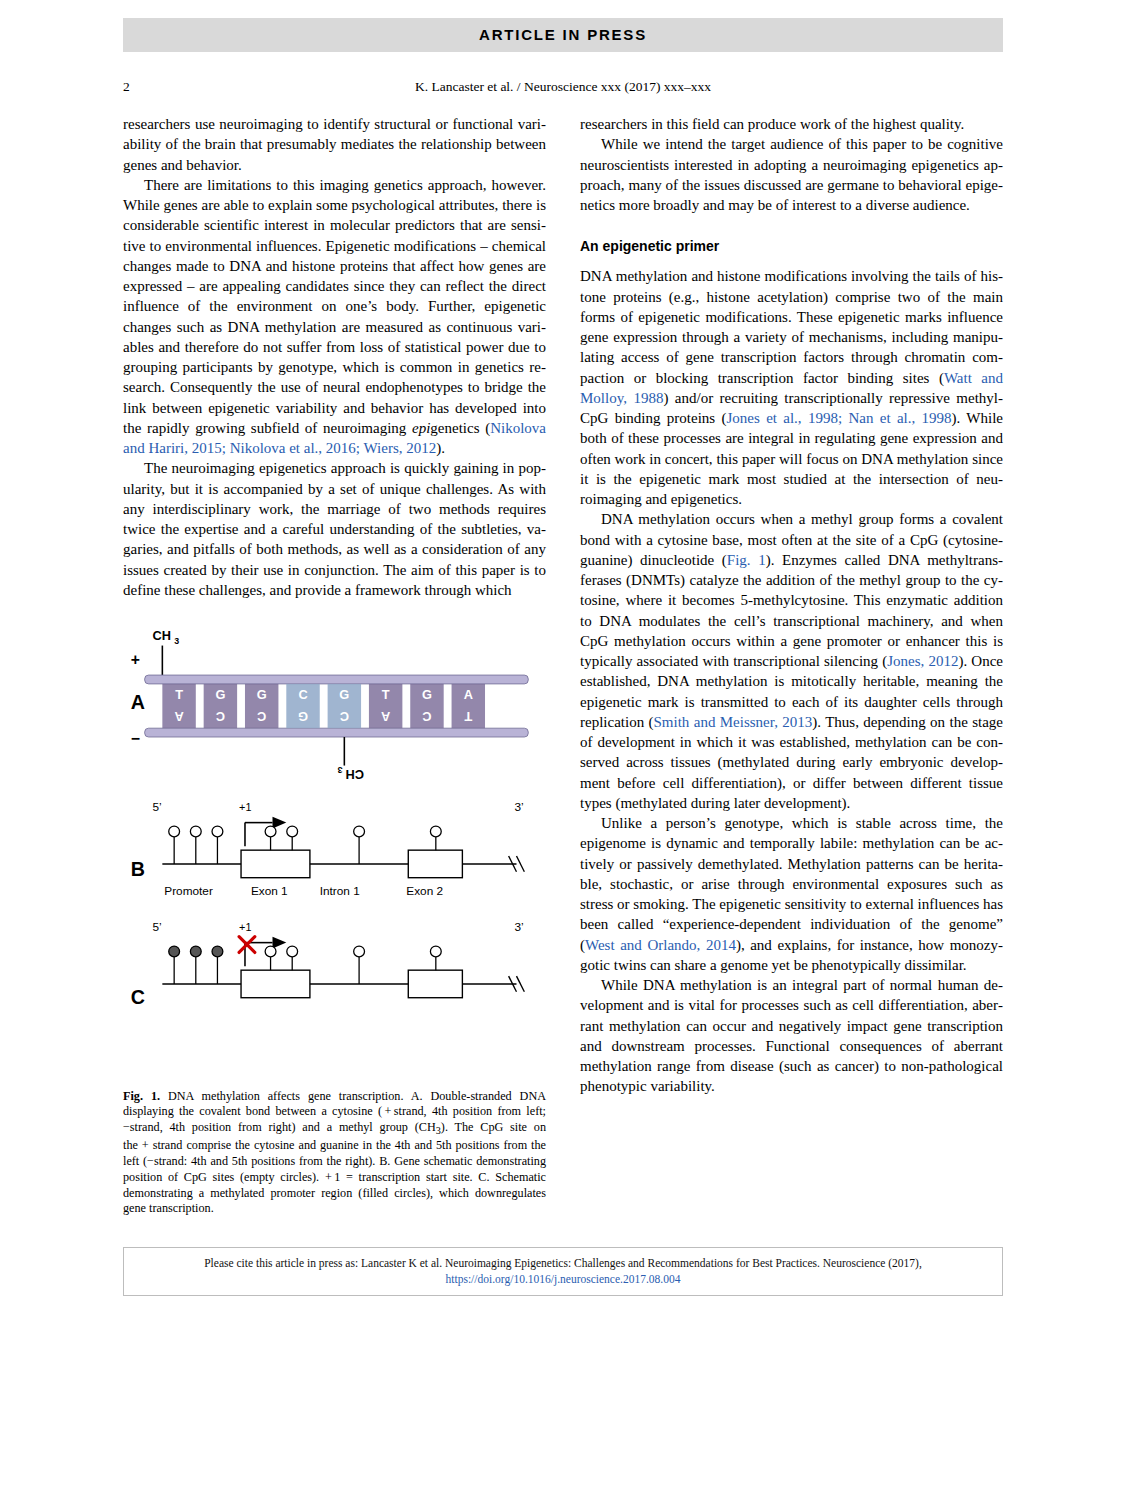ARTICLE IN PRESS
2
K. Lancaster et al. / Neuroscience xxx (2017) xxx–xxx
researchers use neuroimaging to identify structural or functional variability of the brain that presumably mediates the relationship between genes and behavior.
There are limitations to this imaging genetics approach, however. While genes are able to explain some psychological attributes, there is considerable scientific interest in molecular predictors that are sensitive to environmental influences. Epigenetic modifications – chemical changes made to DNA and histone proteins that affect how genes are expressed – are appealing candidates since they can reflect the direct influence of the environment on one’s body. Further, epigenetic changes such as DNA methylation are measured as continuous variables and therefore do not suffer from loss of statistical power due to grouping participants by genotype, which is common in genetics research. Consequently the use of neural endophenotypes to bridge the link between epigenetic variability and behavior has developed into the rapidly growing subfield of neuroimaging epigenetics (Nikolova and Hariri, 2015; Nikolova et al., 2016; Wiers, 2012).
The neuroimaging epigenetics approach is quickly gaining in popularity, but it is accompanied by a set of unique challenges. As with any interdisciplinary work, the marriage of two methods requires twice the expertise and a careful understanding of the subtleties, vagaries, and pitfalls of both methods, as well as a consideration of any issues created by their use in conjunction. The aim of this paper is to define these challenges, and provide a framework through which
CH 3 + − A T G G C G T G A A C C G C A C T CH 3 B 5’ 3’ +1 Promoter Exon 1 Intron 1 Exon 2 C 5’ 3’ +1
Fig. 1. DNA methylation affects gene transcription. A. Double-stranded DNA displaying the covalent bond between a cytosine ( + strand, 4th position from left; −strand, 4th position from right) and a methyl group (CH3). The CpG site on the + strand comprise the cytosine and guanine in the 4th and 5th positions from the left (−strand: 4th and 5th positions from the right). B. Gene schematic demonstrating position of CpG sites (empty circles). + 1 = transcription start site. C. Schematic demonstrating a methylated promoter region (filled circles), which downregulates gene transcription.
researchers in this field can produce work of the highest quality.
While we intend the target audience of this paper to be cognitive neuroscientists interested in adopting a neuroimaging epigenetics approach, many of the issues discussed are germane to behavioral epigenetics more broadly and may be of interest to a diverse audience.
An epigenetic primer
DNA methylation and histone modifications involving the tails of histone proteins (e.g., histone acetylation) comprise two of the main forms of epigenetic modifications. These epigenetic marks influence gene expression through a variety of mechanisms, including manipulating access of gene transcription factors through chromatin compaction or blocking transcription factor binding sites (Watt and Molloy, 1988) and/or recruiting transcriptionally repressive methyl-CpG binding proteins (Jones et al., 1998; Nan et al., 1998). While both of these processes are integral in regulating gene expression and often work in concert, this paper will focus on DNA methylation since it is the epigenetic mark most studied at the intersection of neuroimaging and epigenetics.
DNA methylation occurs when a methyl group forms a covalent bond with a cytosine base, most often at the site of a CpG (cytosine-guanine) dinucleotide (Fig. 1). Enzymes called DNA methyltransferases (DNMTs) catalyze the addition of the methyl group to the cytosine, where it becomes 5-methylcytosine. This enzymatic addition to DNA modulates the cell’s transcriptional machinery, and when CpG methylation occurs within a gene promoter or enhancer this is typically associated with transcriptional silencing (Jones, 2012). Once established, DNA methylation is mitotically heritable, meaning the epigenetic mark is transmitted to each of its daughter cells through replication (Smith and Meissner, 2013). Thus, depending on the stage of development in which it was established, methylation can be conserved across tissues (methylated during early embryonic development before cell differentiation), or differ between different tissue types (methylated during later development).
Unlike a person’s genotype, which is stable across time, the epigenome is dynamic and temporally labile: methylation can be actively or passively demethylated. Methylation patterns can be heritable, stochastic, or arise through environmental exposures such as stress or smoking. The epigenetic sensitivity to external influences has been called “experience-dependent individuation of the genome” (West and Orlando, 2014), and explains, for instance, how monozygotic twins can share a genome yet be phenotypically dissimilar.
While DNA methylation is an integral part of normal human development and is vital for processes such as cell differentiation, aberrant methylation can occur and negatively impact gene transcription and downstream processes. Functional consequences of aberrant methylation range from disease (such as cancer) to non-pathological phenotypic variability.
Please cite this article in press as: Lancaster K et al. Neuroimaging Epigenetics: Challenges and Recommendations for Best Practices. Neuroscience (2017), https://doi.org/10.1016/j.neuroscience.2017.08.004